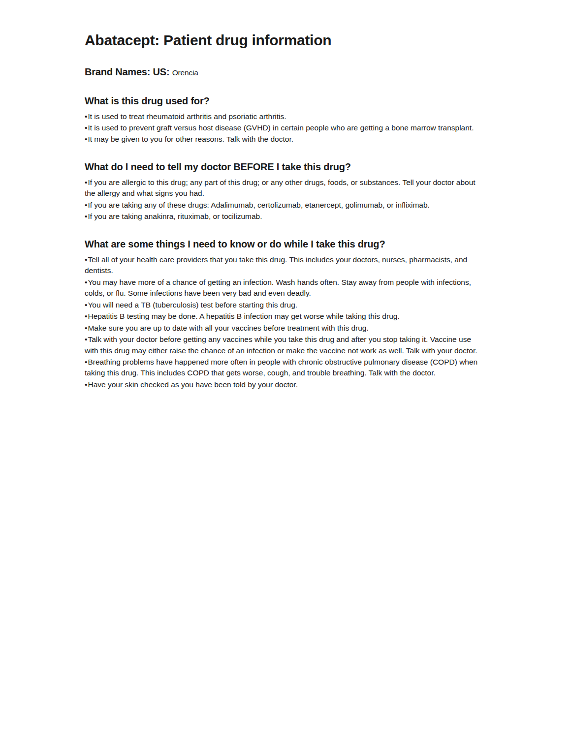Abatacept: Patient drug information
Brand Names: US: Orencia
What is this drug used for?
It is used to treat rheumatoid arthritis and psoriatic arthritis.
It is used to prevent graft versus host disease (GVHD) in certain people who are getting a bone marrow transplant.
It may be given to you for other reasons. Talk with the doctor.
What do I need to tell my doctor BEFORE I take this drug?
If you are allergic to this drug; any part of this drug; or any other drugs, foods, or substances. Tell your doctor about the allergy and what signs you had.
If you are taking any of these drugs: Adalimumab, certolizumab, etanercept, golimumab, or infliximab.
If you are taking anakinra, rituximab, or tocilizumab.
What are some things I need to know or do while I take this drug?
Tell all of your health care providers that you take this drug. This includes your doctors, nurses, pharmacists, and dentists.
You may have more of a chance of getting an infection. Wash hands often. Stay away from people with infections, colds, or flu. Some infections have been very bad and even deadly.
You will need a TB (tuberculosis) test before starting this drug.
Hepatitis B testing may be done. A hepatitis B infection may get worse while taking this drug.
Make sure you are up to date with all your vaccines before treatment with this drug.
Talk with your doctor before getting any vaccines while you take this drug and after you stop taking it. Vaccine use with this drug may either raise the chance of an infection or make the vaccine not work as well. Talk with your doctor.
Breathing problems have happened more often in people with chronic obstructive pulmonary disease (COPD) when taking this drug. This includes COPD that gets worse, cough, and trouble breathing. Talk with the doctor.
Have your skin checked as you have been told by your doctor.